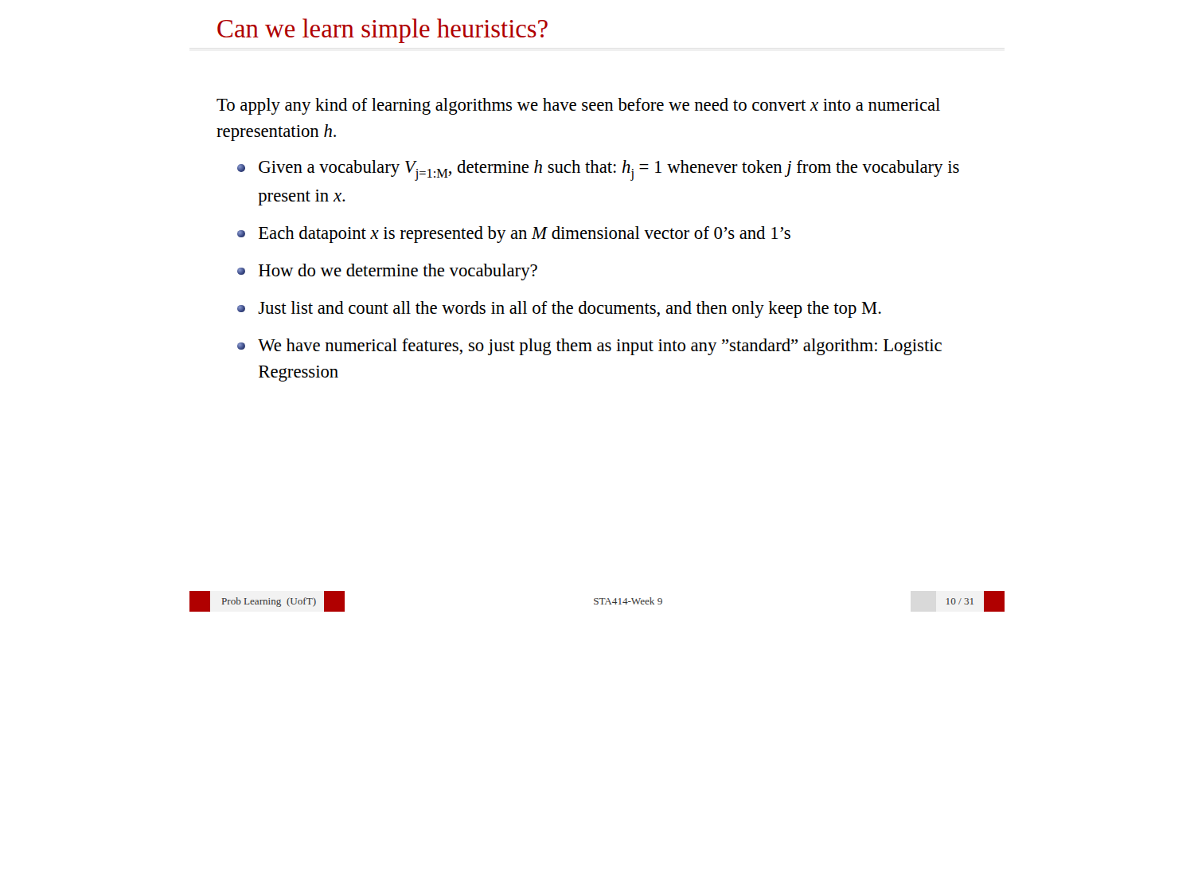Can we learn simple heuristics?
To apply any kind of learning algorithms we have seen before we need to convert x into a numerical representation h.
Given a vocabulary Vj=1:M, determine h such that: hj = 1 whenever token j from the vocabulary is present in x.
Each datapoint x is represented by an M dimensional vector of 0’s and 1’s
How do we determine the vocabulary?
Just list and count all the words in all of the documents, and then only keep the top M.
We have numerical features, so just plug them as input into any ”standard” algorithm: Logistic Regression
Prob Learning (UofT)
STA414-Week 9
10 / 31